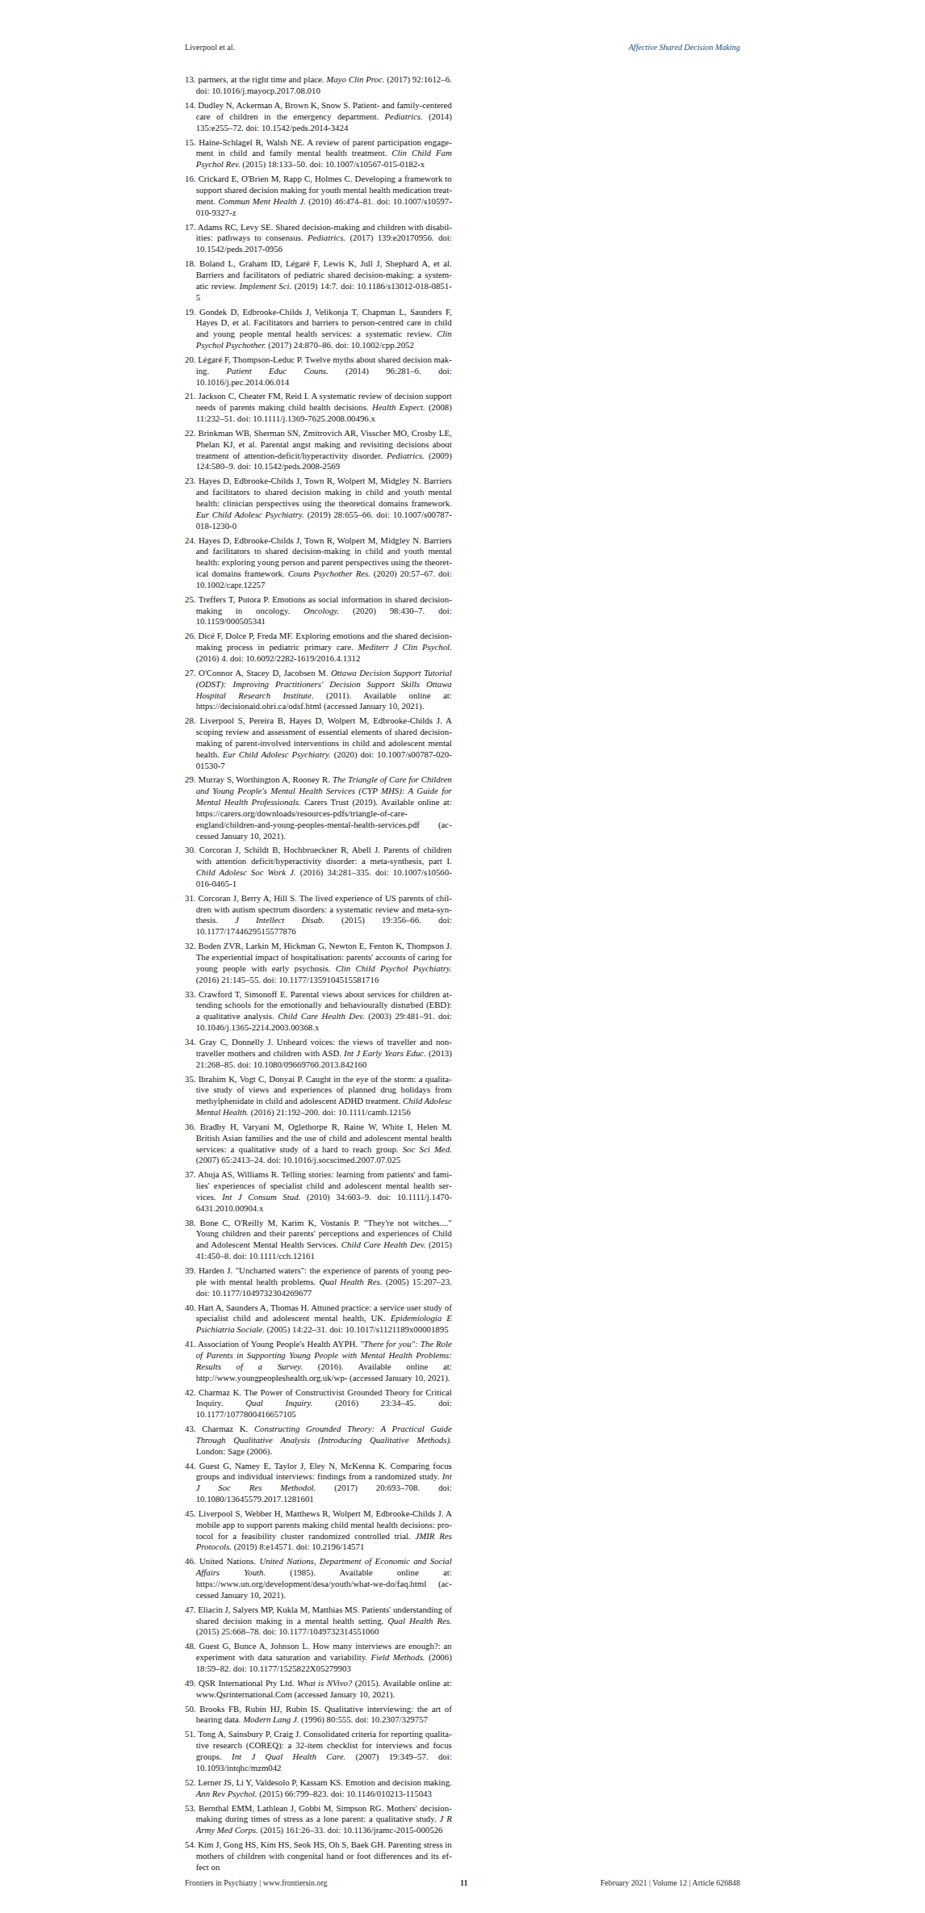Liverpool et al.
Affective Shared Decision Making
13. partners, at the right time and place. Mayo Clin Proc. (2017) 92:1612–6. doi: 10.1016/j.mayocp.2017.08.010
14. Dudley N, Ackerman A, Brown K, Snow S. Patient- and family-centered care of children in the emergency department. Pediatrics. (2014) 135:e255–72. doi: 10.1542/peds.2014-3424
15. Haine-Schlagel R, Walsh NE. A review of parent participation engagement in child and family mental health treatment. Clin Child Fam Psychol Rev. (2015) 18:133–50. doi: 10.1007/s10567-015-0182-x
16. Crickard E, O'Brien M, Rapp C, Holmes C. Developing a framework to support shared decision making for youth mental health medication treatment. Commun Ment Health J. (2010) 46:474–81. doi: 10.1007/s10597-010-9327-z
17. Adams RC, Levy SE. Shared decision-making and children with disabilities: pathways to consensus. Pediatrics. (2017) 139:e20170956. doi: 10.1542/peds.2017-0956
18. Boland L, Graham ID, Légaré F, Lewis K, Jull J, Shephard A, et al. Barriers and facilitators of pediatric shared decision-making: a systematic review. Implement Sci. (2019) 14:7. doi: 10.1186/s13012-018-0851-5
19. Gondek D, Edbrooke-Childs J, Velikonja T, Chapman L, Saunders F, Hayes D, et al. Facilitators and barriers to person-centred care in child and young people mental health services: a systematic review. Clin Psychol Psychother. (2017) 24:870–86. doi: 10.1002/cpp.2052
20. Légaré F, Thompson-Leduc P. Twelve myths about shared decision making. Patient Educ Couns. (2014) 96:281–6. doi: 10.1016/j.pec.2014.06.014
21. Jackson C, Cheater FM, Reid I. A systematic review of decision support needs of parents making child health decisions. Health Expect. (2008) 11:232–51. doi: 10.1111/j.1369-7625.2008.00496.x
22. Brinkman WB, Sherman SN, Zmitrovich AR, Visscher MO, Crosby LE, Phelan KJ, et al. Parental angst making and revisiting decisions about treatment of attention-deficit/hyperactivity disorder. Pediatrics. (2009) 124:580–9. doi: 10.1542/peds.2008-2569
23. Hayes D, Edbrooke-Childs J, Town R, Wolpert M, Midgley N. Barriers and facilitators to shared decision making in child and youth mental health: clinician perspectives using the theoretical domains framework. Eur Child Adolesc Psychiatry. (2019) 28:655–66. doi: 10.1007/s00787-018-1230-0
24. Hayes D, Edbrooke-Childs J, Town R, Wolpert M, Midgley N. Barriers and facilitators to shared decision-making in child and youth mental health: exploring young person and parent perspectives using the theoretical domains framework. Couns Psychother Res. (2020) 20:57–67. doi: 10.1002/capr.12257
25. Treffers T, Putora P. Emotions as social information in shared decision-making in oncology. Oncology. (2020) 98:430–7. doi: 10.1159/000505341
26. Dicé F, Dolce P, Freda MF. Exploring emotions and the shared decision-making process in pediatric primary care. Mediterr J Clin Psychol. (2016) 4. doi: 10.6092/2282-1619/2016.4.1312
27. O'Connor A, Stacey D, Jacobsen M. Ottawa Decision Support Tutorial (ODST): Improving Practitioners' Decision Support Skills Ottawa Hospital Research Institute. (2011). Available online at: https://decisionaid.ohri.ca/odsf.html (accessed January 10, 2021).
28. Liverpool S, Pereira B, Hayes D, Wolpert M, Edbrooke-Childs J. A scoping review and assessment of essential elements of shared decision-making of parent-involved interventions in child and adolescent mental health. Eur Child Adolesc Psychiatry. (2020) doi: 10.1007/s00787-020-01530-7
29. Murray S, Worthington A, Rooney R. The Triangle of Care for Children and Young People's Mental Health Services (CYP MHS): A Guide for Mental Health Professionals. Carers Trust (2019). Available online at: https://carers.org/downloads/resources-pdfs/triangle-of-care-england/children-and-young-peoples-mental-health-services.pdf (accessed January 10, 2021).
30. Corcoran J, Schildt B, Hochbrueckner R, Abell J. Parents of children with attention deficit/hyperactivity disorder: a meta-synthesis, part I. Child Adolesc Soc Work J. (2016) 34:281–335. doi: 10.1007/s10560-016-0465-1
31. Corcoran J, Berry A, Hill S. The lived experience of US parents of children with autism spectrum disorders: a systematic review and meta-synthesis. J Intellect Disab. (2015) 19:356–66. doi: 10.1177/1744629515577876
32. Boden ZVR, Larkin M, Hickman G, Newton E, Fenton K, Thompson J. The experiential impact of hospitalisation: parents' accounts of caring for young people with early psychosis. Clin Child Psychol Psychiatry. (2016) 21:145–55. doi: 10.1177/1359104515581716
33. Crawford T, Simonoff E. Parental views about services for children attending schools for the emotionally and behaviourally disturbed (EBD): a qualitative analysis. Child Care Health Dev. (2003) 29:481–91. doi: 10.1046/j.1365-2214.2003.00368.x
34. Gray C, Donnelly J. Unheard voices: the views of traveller and non-traveller mothers and children with ASD. Int J Early Years Educ. (2013) 21:268–85. doi: 10.1080/09669760.2013.842160
35. Ibrahim K, Vogt C, Donyai P. Caught in the eye of the storm: a qualitative study of views and experiences of planned drug holidays from methylphenidate in child and adolescent ADHD treatment. Child Adolesc Mental Health. (2016) 21:192–200. doi: 10.1111/camh.12156
36. Bradby H, Varyani M, Oglethorpe R, Raine W, White I, Helen M. British Asian families and the use of child and adolescent mental health services: a qualitative study of a hard to reach group. Soc Sci Med. (2007) 65:2413–24. doi: 10.1016/j.socscimed.2007.07.025
37. Ahuja AS, Williams R. Telling stories: learning from patients' and families' experiences of specialist child and adolescent mental health services. Int J Consum Stud. (2010) 34:603–9. doi: 10.1111/j.1470-6431.2010.00904.x
38. Bone C, O'Reilly M, Karim K, Vostanis P. "They're not witches...." Young children and their parents' perceptions and experiences of Child and Adolescent Mental Health Services. Child Care Health Dev. (2015) 41:450–8. doi: 10.1111/cch.12161
39. Harden J. "Uncharted waters": the experience of parents of young people with mental health problems. Qual Health Res. (2005) 15:207–23. doi: 10.1177/1049732304269677
40. Hart A, Saunders A, Thomas H. Attuned practice: a service user study of specialist child and adolescent mental health, UK. Epidemiologia E Psichiatria Sociale. (2005) 14:22–31. doi: 10.1017/s1121189x00001895
41. Association of Young People's Health AYPH. "There for you": The Role of Parents in Supporting Young People with Mental Health Problems: Results of a Survey. (2016). Available online at: http://www.youngpeopleshealth.org.uk/wp- (accessed January 10, 2021).
42. Charmaz K. The Power of Constructivist Grounded Theory for Critical Inquiry. Qual Inquiry. (2016) 23:34–45. doi: 10.1177/1077800416657105
43. Charmaz K. Constructing Grounded Theory: A Practical Guide Through Qualitative Analysis (Introducing Qualitative Methods). London: Sage (2006).
44. Guest G, Namey E, Taylor J, Eley N, McKenna K. Comparing focus groups and individual interviews: findings from a randomized study. Int J Soc Res Methodol. (2017) 20:693–708. doi: 10.1080/13645579.2017.1281601
45. Liverpool S, Webber H, Matthews R, Wolpert M, Edbrooke-Childs J. A mobile app to support parents making child mental health decisions: protocol for a feasibility cluster randomized controlled trial. JMIR Res Protocols. (2019) 8:e14571. doi: 10.2196/14571
46. United Nations. United Nations, Department of Economic and Social Affairs Youth. (1985). Available online at: https://www.un.org/development/desa/youth/what-we-do/faq.html (accessed January 10, 2021).
47. Eliacin J, Salyers MP, Kukla M, Matthias MS. Patients' understanding of shared decision making in a mental health setting. Qual Health Res. (2015) 25:668–78. doi: 10.1177/1049732314551060
48. Guest G, Bunce A, Johnson L. How many interviews are enough?: an experiment with data saturation and variability. Field Methods. (2006) 18:59–82. doi: 10.1177/1525822X05279903
49. QSR International Pty Ltd. What is NVivo? (2015). Available online at: www.Qsrinternational.Com (accessed January 10, 2021).
50. Brooks FB, Rubin HJ, Rubin IS. Qualitative interviewing: the art of hearing data. Modern Lang J. (1996) 80:555. doi: 10.2307/329757
51. Tong A, Sainsbury P, Craig J. Consolidated criteria for reporting qualitative research (COREQ): a 32-item checklist for interviews and focus groups. Int J Qual Health Care. (2007) 19:349–57. doi: 10.1093/intqhc/mzm042
52. Lerner JS, Li Y, Valdesolo P, Kassam KS. Emotion and decision making. Ann Rev Psychol. (2015) 66:799–823. doi: 10.1146/010213-115043
53. Bernthal EMM, Lathlean J, Gobbi M, Simpson RG. Mothers' decision-making during times of stress as a lone parent: a qualitative study. J R Army Med Corps. (2015) 161:26–33. doi: 10.1136/jramc-2015-000526
54. Kim J, Gong HS, Kim HS, Seok HS, Oh S, Baek GH. Parenting stress in mothers of children with congenital hand or foot differences and its effect on
Frontiers in Psychiatry | www.frontiersin.org
11
February 2021 | Volume 12 | Article 626848